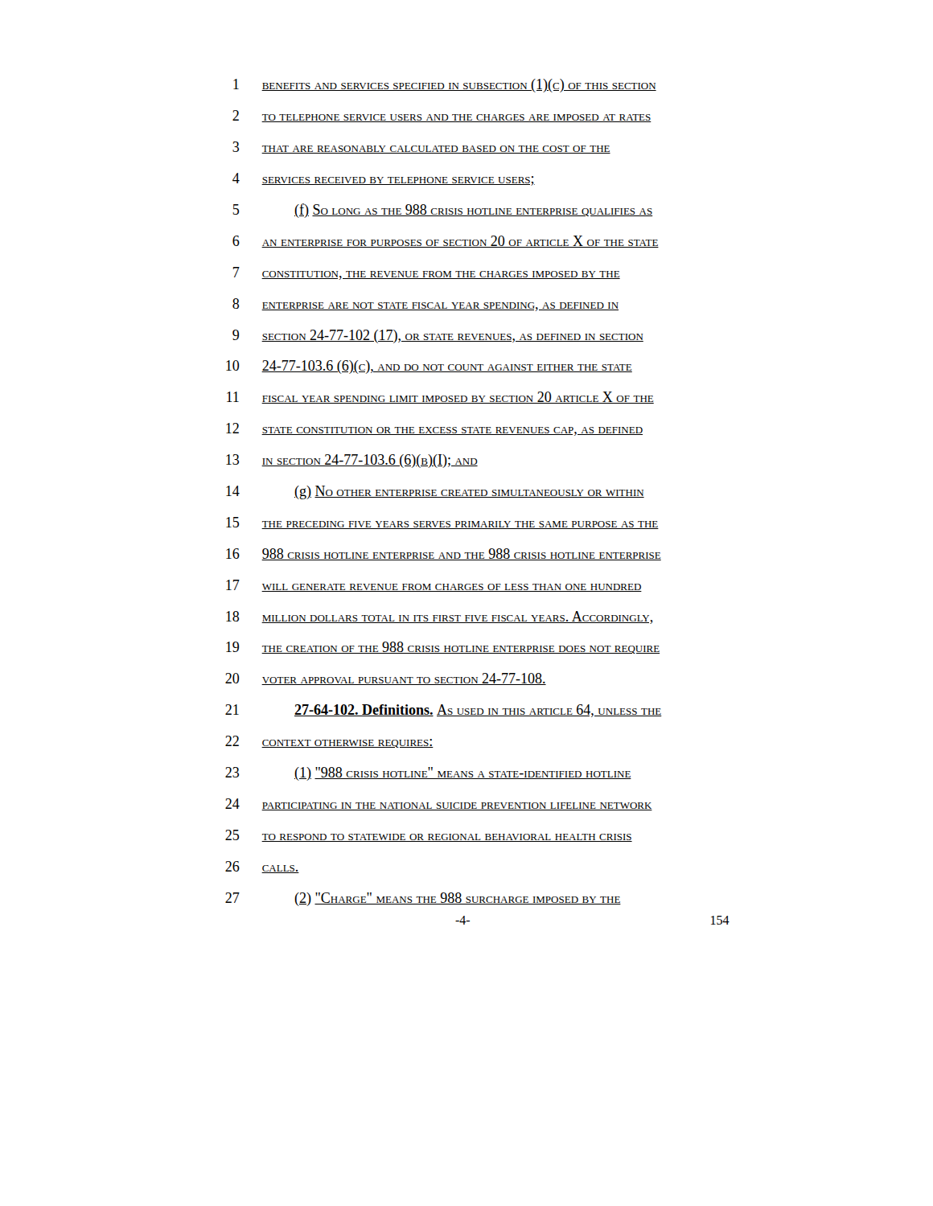| 1 | benefits and services specified in subsection (1)(c) of this section |
| 2 | to telephone service users and the charges are imposed at rates |
| 3 | that are reasonably calculated based on the cost of the |
| 4 | services received by telephone service users; |
| 5 | (f) So long as the 988 crisis hotline enterprise qualifies as |
| 6 | an enterprise for purposes of section 20 of article X of the state |
| 7 | constitution, the revenue from the charges imposed by the |
| 8 | enterprise are not state fiscal year spending, as defined in |
| 9 | section 24-77-102 (17), or state revenues, as defined in section |
| 10 | 24-77-103.6 (6)(c), and do not count against either the state |
| 11 | fiscal year spending limit imposed by section 20 article X of the |
| 12 | state constitution or the excess state revenues cap, as defined |
| 13 | in section 24-77-103.6 (6)(b)(I); and |
| 14 | (g) No other enterprise created simultaneously or within |
| 15 | the preceding five years serves primarily the same purpose as the |
| 16 | 988 crisis hotline enterprise and the 988 crisis hotline enterprise |
| 17 | will generate revenue from charges of less than one hundred |
| 18 | million dollars total in its first five fiscal years. Accordingly, |
| 19 | the creation of the 988 crisis hotline enterprise does not require |
| 20 | voter approval pursuant to section 24-77-108. |
| 21 | 27-64-102. Definitions. As used in this article 64, unless the |
| 22 | context otherwise requires: |
| 23 | (1) "988 crisis hotline" means a state-identified hotline |
| 24 | participating in the national suicide prevention lifeline network |
| 25 | to respond to statewide or regional behavioral health crisis |
| 26 | calls. |
| 27 | (2) "Charge" means the 988 surcharge imposed by the |
-4-
154